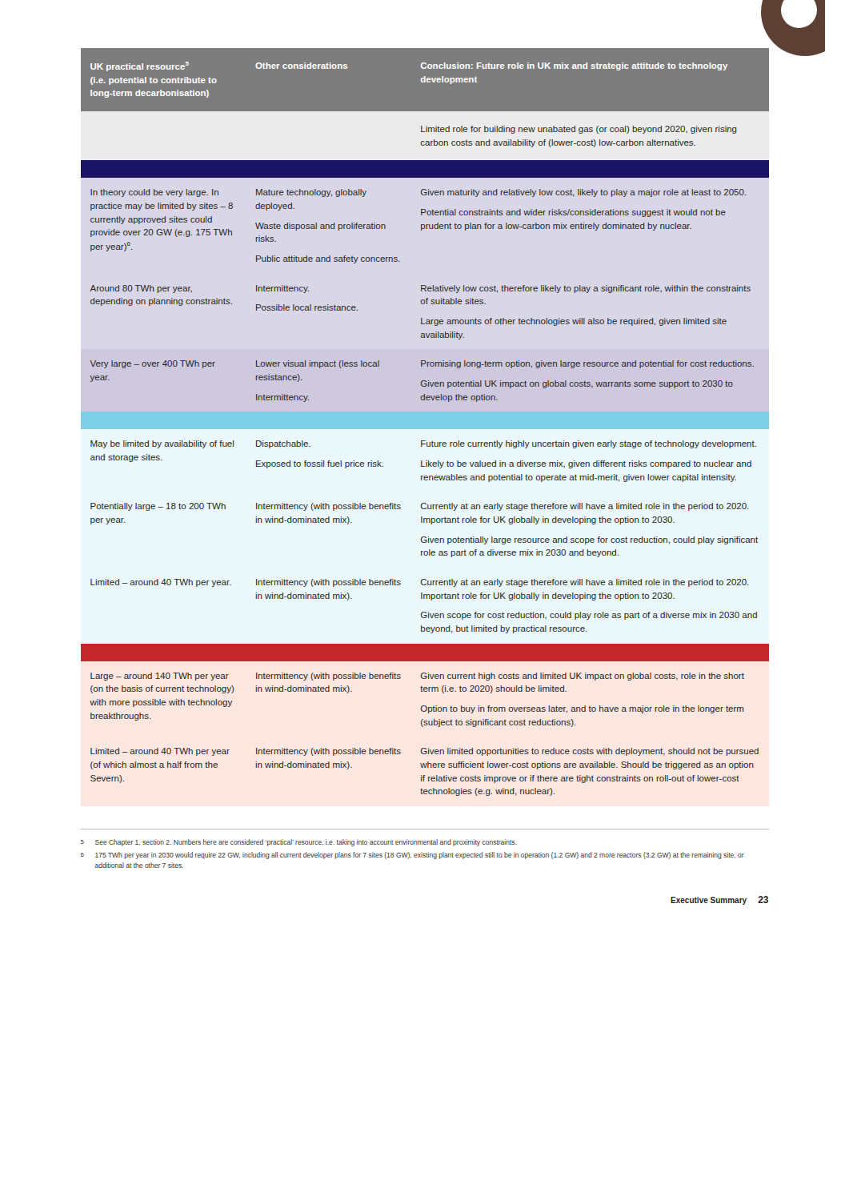| UK practical resource 5 (i.e. potential to contribute to long-term decarbonisation) | Other considerations | Conclusion: Future role in UK mix and strategic attitude to technology development |
| --- | --- | --- |
| | | Limited role for building new unabated gas (or coal) beyond 2020, given rising carbon costs and availability of (lower-cost) low-carbon alternatives. |
| In theory could be very large. In practice may be limited by sites – 8 currently approved sites could provide over 20 GW (e.g. 175 TWh per year) 6 . | Mature technology, globally deployed. Waste disposal and proliferation risks. Public attitude and safety concerns. | Given maturity and relatively low cost, likely to play a major role at least to 2050. Potential constraints and wider risks/considerations suggest it would not be prudent to plan for a low-carbon mix entirely dominated by nuclear. |
| Around 80 TWh per year, depending on planning constraints. | Intermittency. Possible local resistance. | Relatively low cost, therefore likely to play a significant role, within the constraints of suitable sites. Large amounts of other technologies will also be required, given limited site availability. |
| Very large – over 400 TWh per year. | Lower visual impact (less local resistance). Intermittency. | Promising long-term option, given large resource and potential for cost reductions. Given potential UK impact on global costs, warrants some support to 2030 to develop the option. |
| May be limited by availability of fuel and storage sites. | Dispatchable. Exposed to fossil fuel price risk. | Future role currently highly uncertain given early stage of technology development. Likely to be valued in a diverse mix, given different risks compared to nuclear and renewables and potential to operate at mid-merit, given lower capital intensity. |
| Potentially large – 18 to 200 TWh per year. | Intermittency (with possible benefits in wind-dominated mix). | Currently at an early stage therefore will have a limited role in the period to 2020. Important role for UK globally in developing the option to 2030. Given potentially large resource and scope for cost reduction, could play significant role as part of a diverse mix in 2030 and beyond. |
| Limited – around 40 TWh per year. | Intermittency (with possible benefits in wind-dominated mix). | Currently at an early stage therefore will have a limited role in the period to 2020. Important role for UK globally in developing the option to 2030. Given scope for cost reduction, could play role as part of a diverse mix in 2030 and beyond, but limited by practical resource. |
| Large – around 140 TWh per year (on the basis of current technology) with more possible with technology breakthroughs. | Intermittency (with possible benefits in wind-dominated mix). | Given current high costs and limited UK impact on global costs, role in the short term (i.e. to 2020) should be limited. Option to buy in from overseas later, and to have a major role in the longer term (subject to significant cost reductions). |
| Limited – around 40 TWh per year (of which almost a half from the Severn). | Intermittency (with possible benefits in wind-dominated mix). | Given limited opportunities to reduce costs with deployment, should not be pursued where sufficient lower-cost options are available. Should be triggered as an option if relative costs improve or if there are tight constraints on roll-out of lower-cost technologies (e.g. wind, nuclear). |
5 See Chapter 1, section 2. Numbers here are considered ‘practical’ resource, i.e. taking into account environmental and proximity constraints.
6175 TWh per year in 2030 would require 22 GW, including all current developer plans for 7 sites (18 GW), existing plant expected still to be in operation (1.2 GW) and 2 more reactors (3.2 GW) at the remaining site, or additional at the other 7 sites.
Executive Summary23